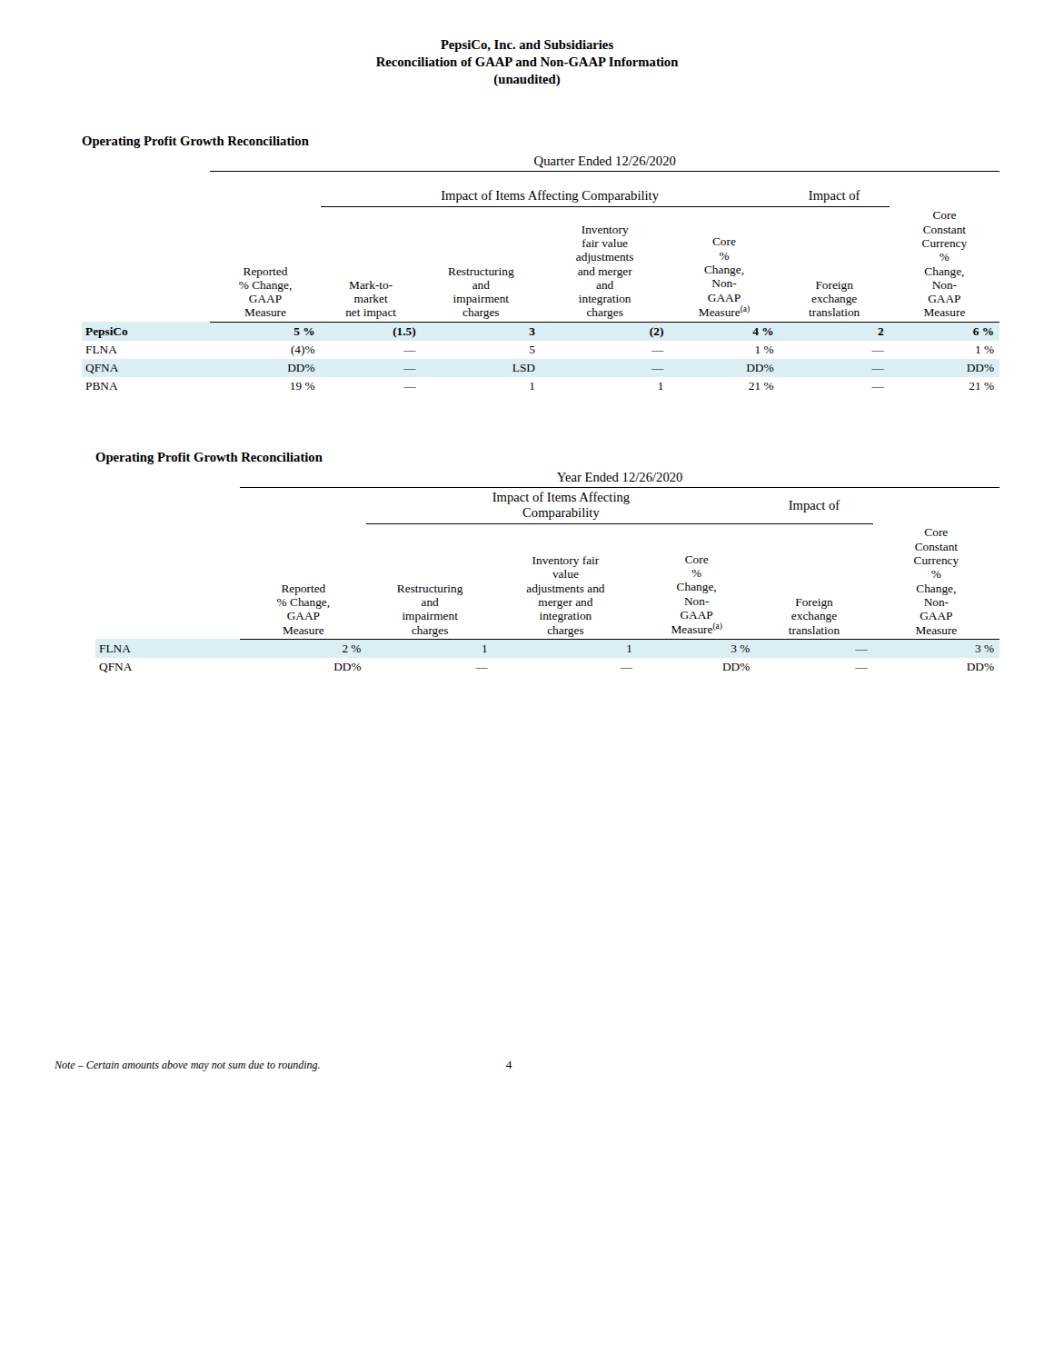PepsiCo, Inc. and Subsidiaries
Reconciliation of GAAP and Non-GAAP Information
(unaudited)
Operating Profit Growth Reconciliation
| | Quarter Ended 12/26/2020 |
| | | Impact of Items Affecting Comparability | Impact of | |
| | Reported % Change, GAAP Measure | Mark-to- market net impact | Restructuring and impairment charges | Inventory fair value adjustments and merger and integration charges | Core % Change, Non- GAAP Measure (a) | Foreign exchange translation | Core Constant Currency % Change, Non- GAAP Measure |
| PepsiCo | 5 % | (1.5) | 3 | (2) | 4 % | 2 | 6 % |
| FLNA | (4)% | — | 5 | — | 1 % | — | 1 % |
| QFNA | DD% | — | LSD | — | DD% | — | DD% |
| PBNA | 19 % | — | 1 | 1 | 21 % | — | 21 % |
Operating Profit Growth Reconciliation
| | Year Ended 12/26/2020 |
| | | Impact of Items Affecting Comparability | Impact of | |
| | Reported % Change, GAAP Measure | Restructuring and impairment charges | Inventory fair value adjustments and merger and integration charges | Core % Change, Non- GAAP Measure (a) | Foreign exchange translation | Core Constant Currency % Change, Non- GAAP Measure |
| FLNA | 2 % | 1 | 1 | 3 % | — | 3 % |
| QFNA | DD% | — | — | DD% | — | DD% |
Note – Certain amounts above may not sum due to rounding.
4